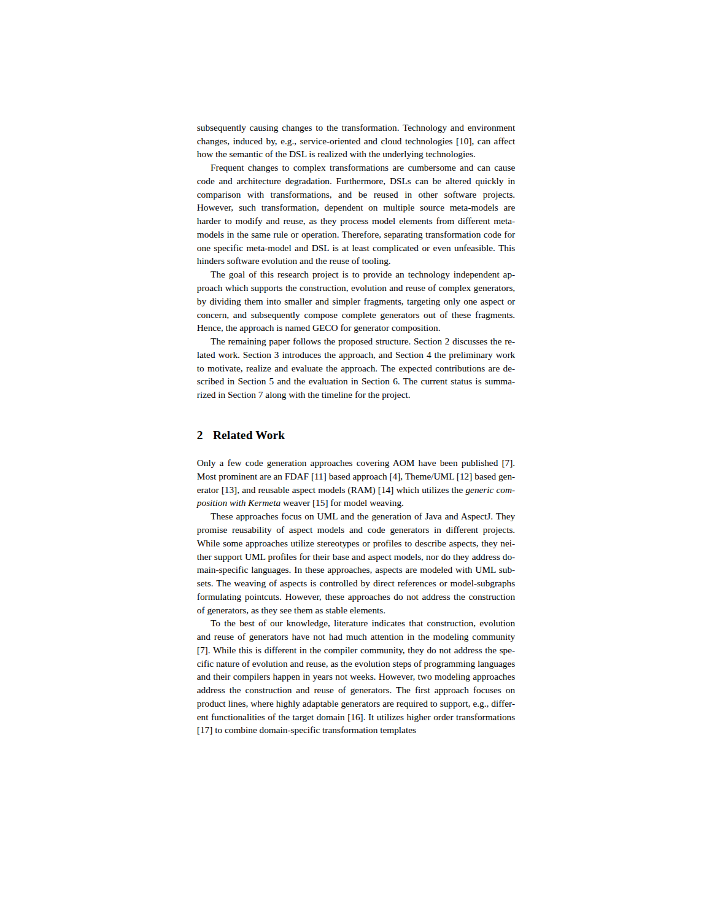subsequently causing changes to the transformation. Technology and environment changes, induced by, e.g., service-oriented and cloud technologies [10], can affect how the semantic of the DSL is realized with the underlying technologies.
Frequent changes to complex transformations are cumbersome and can cause code and architecture degradation. Furthermore, DSLs can be altered quickly in comparison with transformations, and be reused in other software projects. However, such transformation, dependent on multiple source meta-models are harder to modify and reuse, as they process model elements from different meta-models in the same rule or operation. Therefore, separating transformation code for one specific meta-model and DSL is at least complicated or even unfeasible. This hinders software evolution and the reuse of tooling.
The goal of this research project is to provide an technology independent approach which supports the construction, evolution and reuse of complex generators, by dividing them into smaller and simpler fragments, targeting only one aspect or concern, and subsequently compose complete generators out of these fragments. Hence, the approach is named GECO for generator composition.
The remaining paper follows the proposed structure. Section 2 discusses the related work. Section 3 introduces the approach, and Section 4 the preliminary work to motivate, realize and evaluate the approach. The expected contributions are described in Section 5 and the evaluation in Section 6. The current status is summarized in Section 7 along with the timeline for the project.
2 Related Work
Only a few code generation approaches covering AOM have been published [7]. Most prominent are an FDAF [11] based approach [4], Theme/UML [12] based generator [13], and reusable aspect models (RAM) [14] which utilizes the generic composition with Kermeta weaver [15] for model weaving.
These approaches focus on UML and the generation of Java and AspectJ. They promise reusability of aspect models and code generators in different projects. While some approaches utilize stereotypes or profiles to describe aspects, they neither support UML profiles for their base and aspect models, nor do they address domain-specific languages. In these approaches, aspects are modeled with UML subsets. The weaving of aspects is controlled by direct references or model-subgraphs formulating pointcuts. However, these approaches do not address the construction of generators, as they see them as stable elements.
To the best of our knowledge, literature indicates that construction, evolution and reuse of generators have not had much attention in the modeling community [7]. While this is different in the compiler community, they do not address the specific nature of evolution and reuse, as the evolution steps of programming languages and their compilers happen in years not weeks. However, two modeling approaches address the construction and reuse of generators. The first approach focuses on product lines, where highly adaptable generators are required to support, e.g., different functionalities of the target domain [16]. It utilizes higher order transformations [17] to combine domain-specific transformation templates